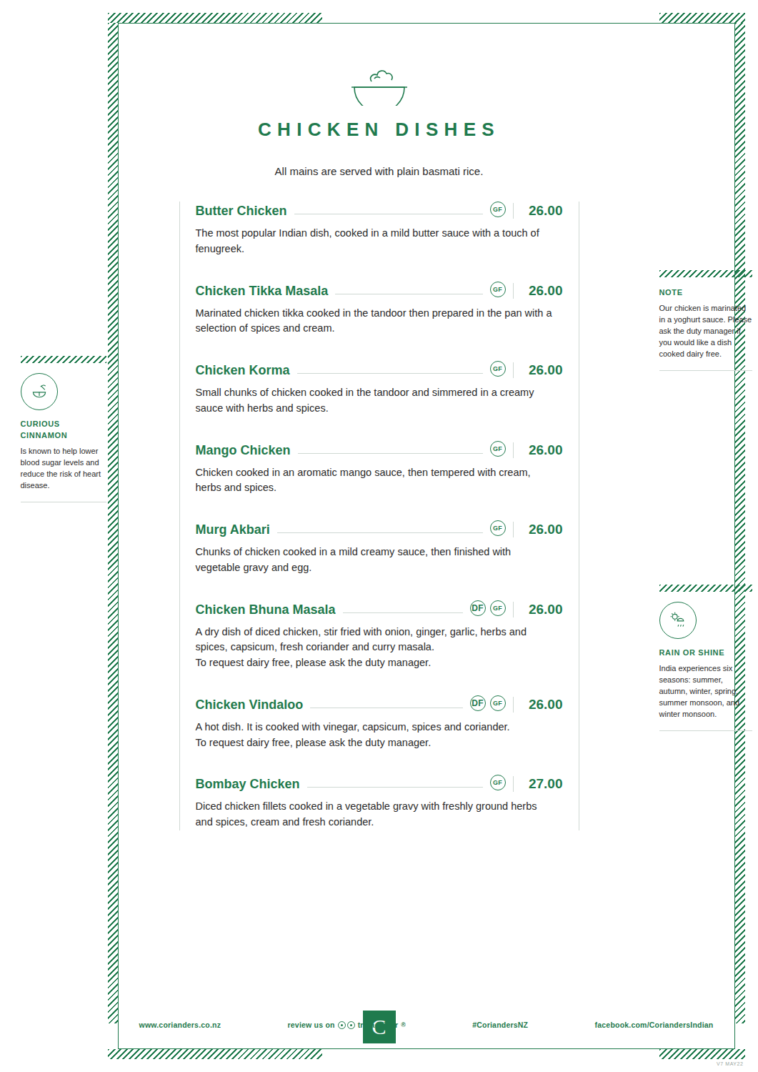CHICKEN DISHES
All mains are served with plain basmati rice.
Butter Chicken GF 26.00
The most popular Indian dish, cooked in a mild butter sauce with a touch of fenugreek.
Chicken Tikka Masala GF 26.00
Marinated chicken tikka cooked in the tandoor then prepared in the pan with a selection of spices and cream.
Chicken Korma GF 26.00
Small chunks of chicken cooked in the tandoor and simmered in a creamy sauce with herbs and spices.
Mango Chicken GF 26.00
Chicken cooked in an aromatic mango sauce, then tempered with cream, herbs and spices.
Murg Akbari GF 26.00
Chunks of chicken cooked in a mild creamy sauce, then finished with vegetable gravy and egg.
Chicken Bhuna Masala DF GF 26.00
A dry dish of diced chicken, stir fried with onion, ginger, garlic, herbs and spices, capsicum, fresh coriander and curry masala.
To request dairy free, please ask the duty manager.
Chicken Vindaloo DF GF 26.00
A hot dish. It is cooked with vinegar, capsicum, spices and coriander.
To request dairy free, please ask the duty manager.
Bombay Chicken GF 27.00
Diced chicken fillets cooked in a vegetable gravy with freshly ground herbs and spices, cream and fresh coriander.
Curious
Cinnamon
Is known to help lower blood sugar levels and reduce the risk of heart disease.
Note
Our chicken is marinated in a yoghurt sauce. Please ask the duty manager if you would like a dish cooked dairy free.
Rain or Shine
India experiences six seasons: summer, autumn, winter, spring, summer monsoon, and winter monsoon.
C
www.corianders.co.nz review us on tripadvisor® #CoriandersNZ facebook.com/CoriandersIndian
V7 MAY22